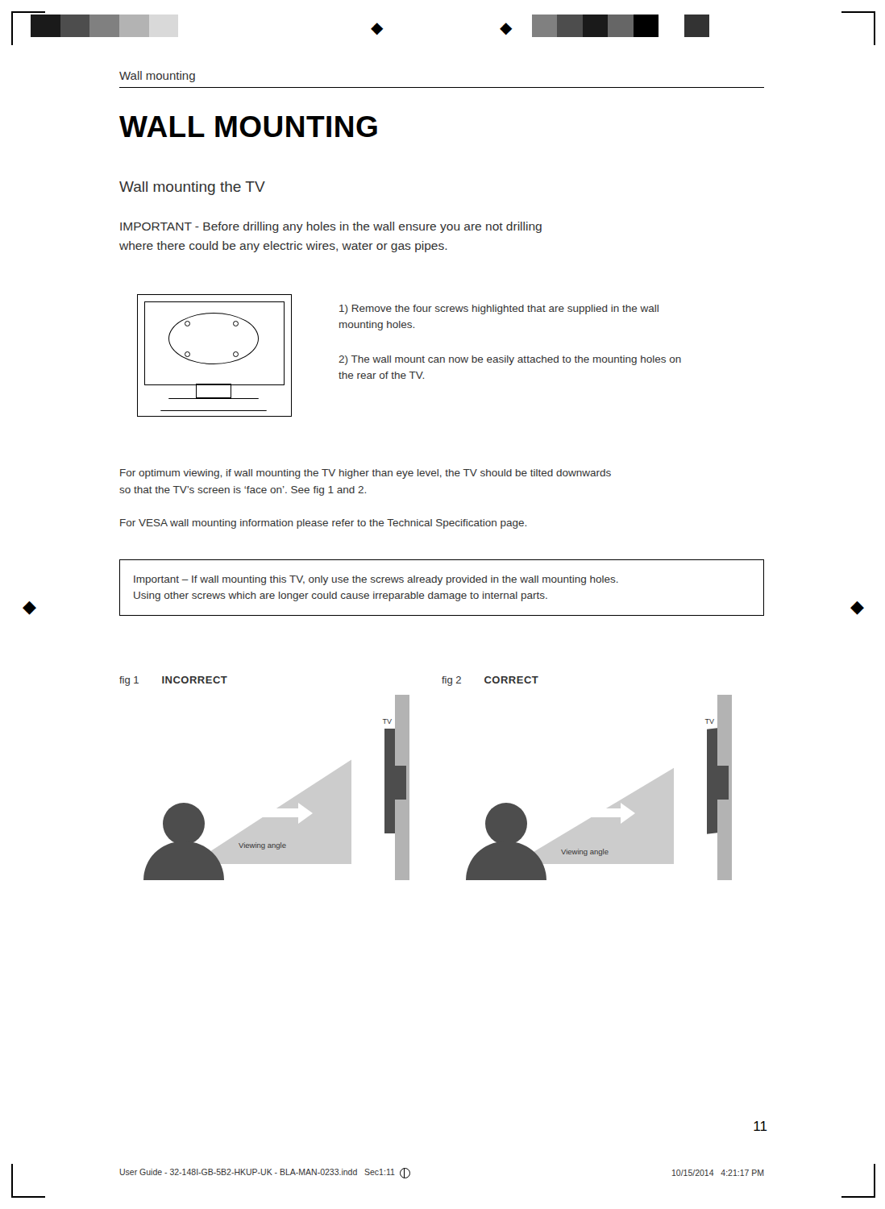◆
◆
◆
◆
Wall mounting
WALL MOUNTING
Wall mounting the TV
IMPORTANT - Before drilling any holes in the wall ensure you are not drilling
where there could be any electric wires, water or gas pipes.
1) Remove the four screws highlighted that are supplied in the wall
mounting holes.
2) The wall mount can now be easily attached to the mounting holes on
the rear of the TV.
For optimum viewing, if wall mounting the TV higher than eye level, the TV should be tilted downwards
so that the TV’s screen is ‘face on’. See fig 1 and 2.
For VESA wall mounting information please refer to the Technical Specification page.
Important – If wall mounting this TV, only use the screws already provided in the wall mounting holes.
Using other screws which are longer could cause irreparable damage to internal parts.
fig 1 INCORRECT
TV
Viewing angle
fig 2 CORRECT
TV
Viewing angle
11
User Guide - 32-148I-GB-5B2-HKUP-UK - BLA-MAN-0233.indd Sec1:11
10/15/2014 4:21:17 PM